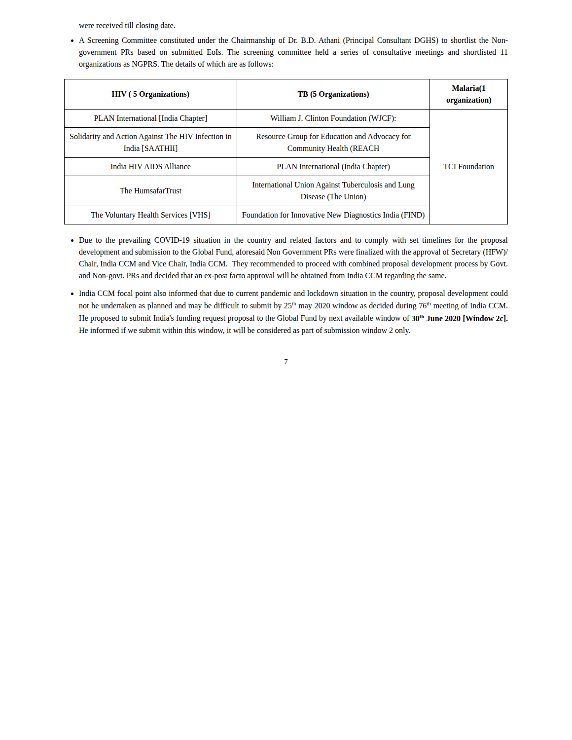were received till closing date.
A Screening Committee constituted under the Chairmanship of Dr. B.D. Athani (Principal Consultant DGHS) to shortlist the Non-government PRs based on submitted EoIs. The screening committee held a series of consultative meetings and shortlisted 11 organizations as NGPRS. The details of which are as follows:
| HIV ( 5 Organizations) | TB (5 Organizations) | Malaria(1 organization) |
| --- | --- | --- |
| PLAN International [India Chapter] | William J. Clinton Foundation (WJCF): | TCI Foundation |
| Solidarity and Action Against The HIV Infection in India [SAATHII] | Resource Group for Education and Advocacy for Community Health (REACH |
| India HIV AIDS Alliance | PLAN International (India Chapter) |
| The HumsafarTrust | International Union Against Tuberculosis and Lung Disease (The Union) |
| The Voluntary Health Services [VHS] | Foundation for Innovative New Diagnostics India (FIND) |
Due to the prevailing COVID-19 situation in the country and related factors and to comply with set timelines for the proposal development and submission to the Global Fund, aforesaid Non Government PRs were finalized with the approval of Secretary (HFW)/ Chair, India CCM and Vice Chair, India CCM. They recommended to proceed with combined proposal development process by Govt. and Non-govt. PRs and decided that an ex-post facto approval will be obtained from India CCM regarding the same.
India CCM focal point also informed that due to current pandemic and lockdown situation in the country, proposal development could not be undertaken as planned and may be difficult to submit by 25th may 2020 window as decided during 76th meeting of India CCM. He proposed to submit India's funding request proposal to the Global Fund by next available window of 30th June 2020 [Window 2c]. He informed if we submit within this window, it will be considered as part of submission window 2 only.
7